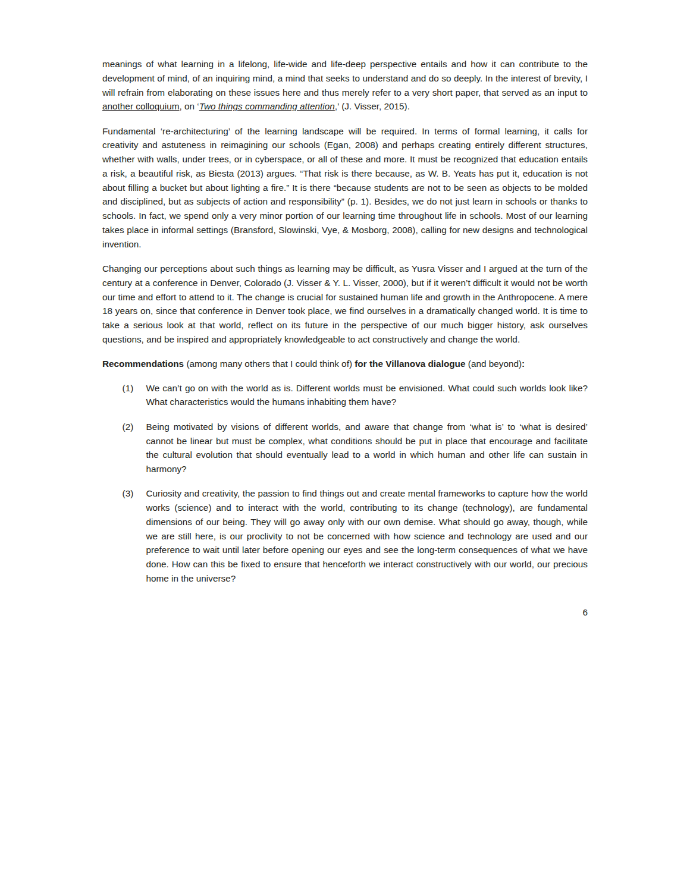meanings of what learning in a lifelong, life-wide and life-deep perspective entails and how it can contribute to the development of mind, of an inquiring mind, a mind that seeks to understand and do so deeply. In the interest of brevity, I will refrain from elaborating on these issues here and thus merely refer to a very short paper, that served as an input to another colloquium, on ‘Two things commanding attention,’ (J. Visser, 2015).
Fundamental ‘re-architecturing’ of the learning landscape will be required. In terms of formal learning, it calls for creativity and astuteness in reimagining our schools (Egan, 2008) and perhaps creating entirely different structures, whether with walls, under trees, or in cyberspace, or all of these and more. It must be recognized that education entails a risk, a beautiful risk, as Biesta (2013) argues. “That risk is there because, as W. B. Yeats has put it, education is not about filling a bucket but about lighting a fire.” It is there “because students are not to be seen as objects to be molded and disciplined, but as subjects of action and responsibility” (p. 1). Besides, we do not just learn in schools or thanks to schools. In fact, we spend only a very minor portion of our learning time throughout life in schools. Most of our learning takes place in informal settings (Bransford, Slowinski, Vye, & Mosborg, 2008), calling for new designs and technological invention.
Changing our perceptions about such things as learning may be difficult, as Yusra Visser and I argued at the turn of the century at a conference in Denver, Colorado (J. Visser & Y. L. Visser, 2000), but if it weren’t difficult it would not be worth our time and effort to attend to it. The change is crucial for sustained human life and growth in the Anthropocene. A mere 18 years on, since that conference in Denver took place, we find ourselves in a dramatically changed world. It is time to take a serious look at that world, reflect on its future in the perspective of our much bigger history, ask ourselves questions, and be inspired and appropriately knowledgeable to act constructively and change the world.
Recommendations (among many others that I could think of) for the Villanova dialogue (and beyond):
We can’t go on with the world as is. Different worlds must be envisioned. What could such worlds look like? What characteristics would the humans inhabiting them have?
Being motivated by visions of different worlds, and aware that change from ‘what is’ to ‘what is desired’ cannot be linear but must be complex, what conditions should be put in place that encourage and facilitate the cultural evolution that should eventually lead to a world in which human and other life can sustain in harmony?
Curiosity and creativity, the passion to find things out and create mental frameworks to capture how the world works (science) and to interact with the world, contributing to its change (technology), are fundamental dimensions of our being. They will go away only with our own demise. What should go away, though, while we are still here, is our proclivity to not be concerned with how science and technology are used and our preference to wait until later before opening our eyes and see the long-term consequences of what we have done. How can this be fixed to ensure that henceforth we interact constructively with our world, our precious home in the universe?
6